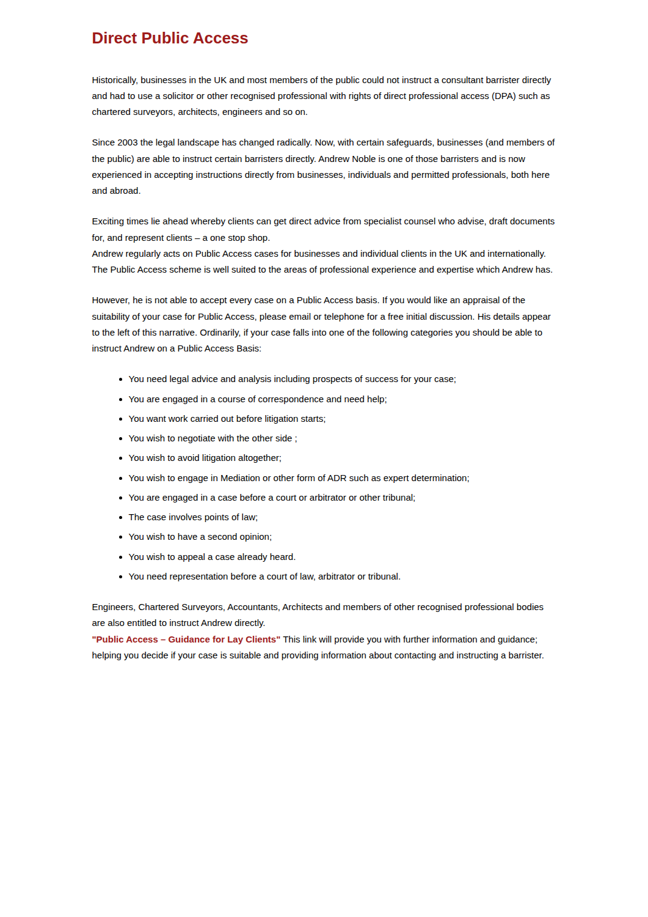Direct Public Access
Historically, businesses in the UK and most members of the public could not instruct a consultant barrister directly and had to use a solicitor or other recognised professional with rights of direct professional access (DPA) such as chartered surveyors, architects, engineers and so on.
Since 2003 the legal landscape has changed radically. Now, with certain safeguards, businesses (and members of the public) are able to instruct certain barristers directly. Andrew Noble is one of those barristers and is now experienced in accepting instructions directly from businesses, individuals and permitted professionals, both here and abroad.
Exciting times lie ahead whereby clients can get direct advice from specialist counsel who advise, draft documents for, and represent clients – a one stop shop.
Andrew regularly acts on Public Access cases for businesses and individual clients in the UK and internationally. The Public Access scheme is well suited to the areas of professional experience and expertise which Andrew has.
However, he is not able to accept every case on a Public Access basis. If you would like an appraisal of the suitability of your case for Public Access, please email or telephone for a free initial discussion. His details appear to the left of this narrative. Ordinarily, if your case falls into one of the following categories you should be able to instruct Andrew on a Public Access Basis:
You need legal advice and analysis including prospects of success for your case;
You are engaged in a course of correspondence and need help;
You want work carried out before litigation starts;
You wish to negotiate with the other side ;
You wish to avoid litigation altogether;
You wish to engage in Mediation or other form of ADR such as expert determination;
You are engaged in a case before a court or arbitrator or other tribunal;
The case involves points of law;
You wish to have a second opinion;
You wish to appeal a case already heard.
You need representation before a court of law, arbitrator or tribunal.
Engineers, Chartered Surveyors, Accountants, Architects and members of other recognised professional bodies are also entitled to instruct Andrew directly.
"Public Access – Guidance for Lay Clients" This link will provide you with further information and guidance; helping you decide if your case is suitable and providing information about contacting and instructing a barrister.